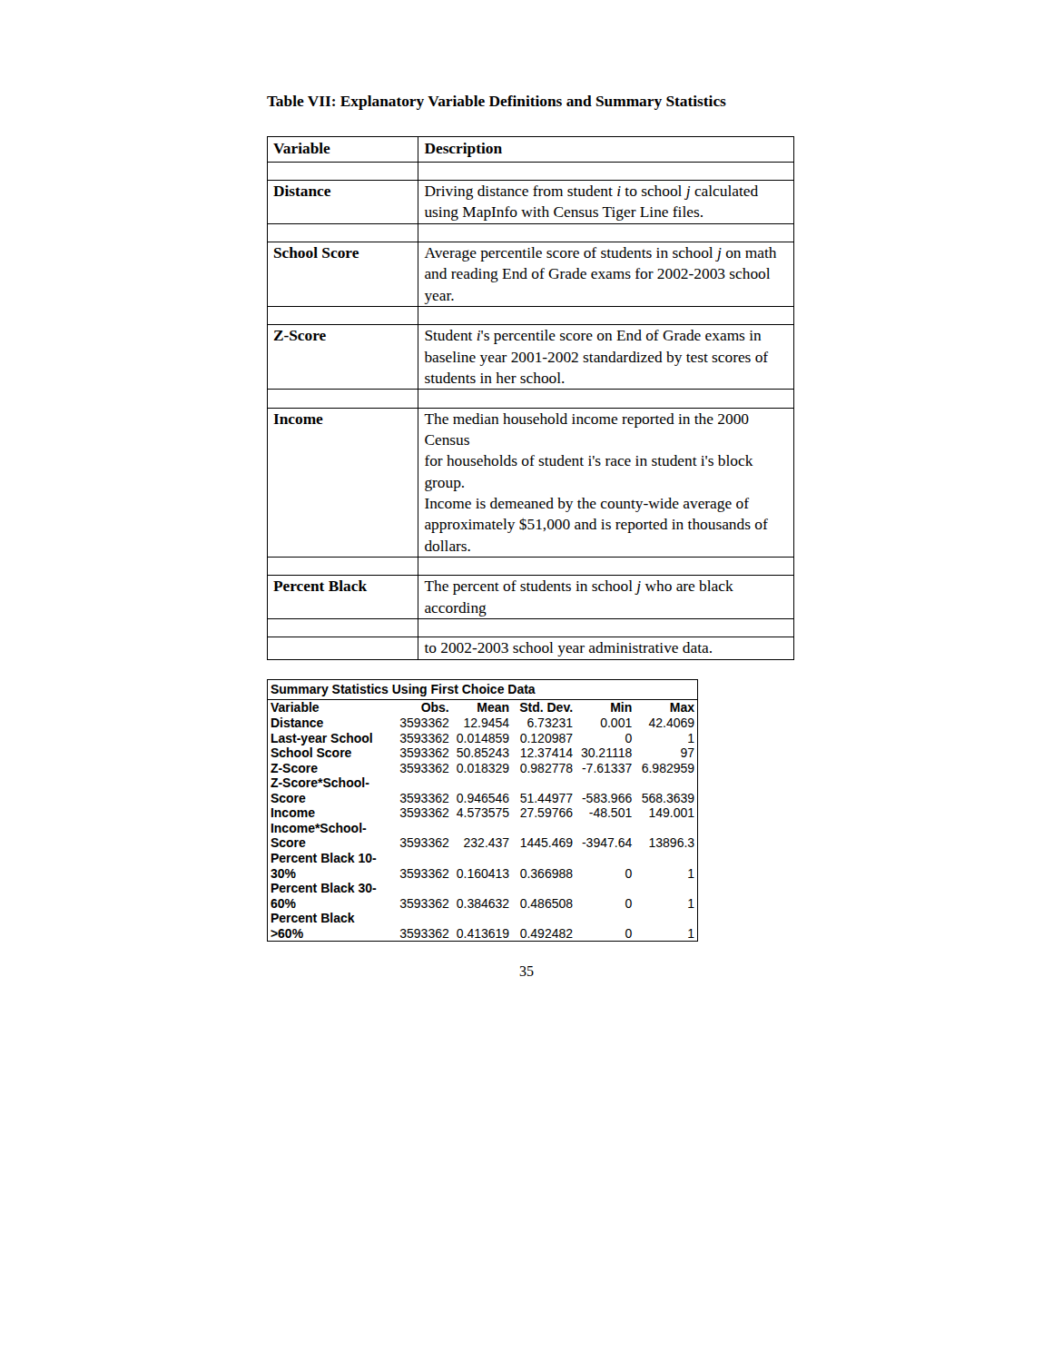Table VII: Explanatory Variable Definitions and Summary Statistics
| Variable | Description |
| --- | --- |
| Distance | Driving distance from student i to school j calculated using MapInfo with Census Tiger Line files. |
| School Score | Average percentile score of students in school j on math and reading End of Grade exams for 2002-2003 school year. |
| Z-Score | Student i 's percentile score on End of Grade exams in baseline year 2001-2002 standardized by test scores of students in her school. |
| Income | The median household income reported in the 2000 Census for households of student i's race in student i's block group. Income is demeaned by the county-wide average of approximately $51,000 and is reported in thousands of dollars. |
| Percent Black | The percent of students in school j who are black according |
| | to 2002-2003 school year administrative data. |
Summary Statistics Using First Choice Data
| Variable | Obs. | Mean | Std. Dev. | Min | Max |
| --- | --- | --- | --- | --- | --- |
| Distance | 3593362 | 12.9454 | 6.73231 | 0.001 | 42.4069 |
| Last-year School | 3593362 | 0.014859 | 0.120987 | 0 | 1 |
| School Score | 3593362 | 50.85243 | 12.37414 | 30.21118 | 97 |
| Z-Score | 3593362 | 0.018329 | 0.982778 | -7.61337 | 6.982959 |
| Z-Score*School- | | | | | |
| Score | 3593362 | 0.946546 | 51.44977 | -583.966 | 568.3639 |
| Income | 3593362 | 4.573575 | 27.59766 | -48.501 | 149.001 |
| Income*School- | | | | | |
| Score | 3593362 | 232.437 | 1445.469 | -3947.64 | 13896.3 |
| Percent Black 10- | | | | | |
| 30% | 3593362 | 0.160413 | 0.366988 | 0 | 1 |
| Percent Black 30- | | | | | |
| 60% | 3593362 | 0.384632 | 0.486508 | 0 | 1 |
| Percent Black | | | | | |
| >60% | 3593362 | 0.413619 | 0.492482 | 0 | 1 |
35